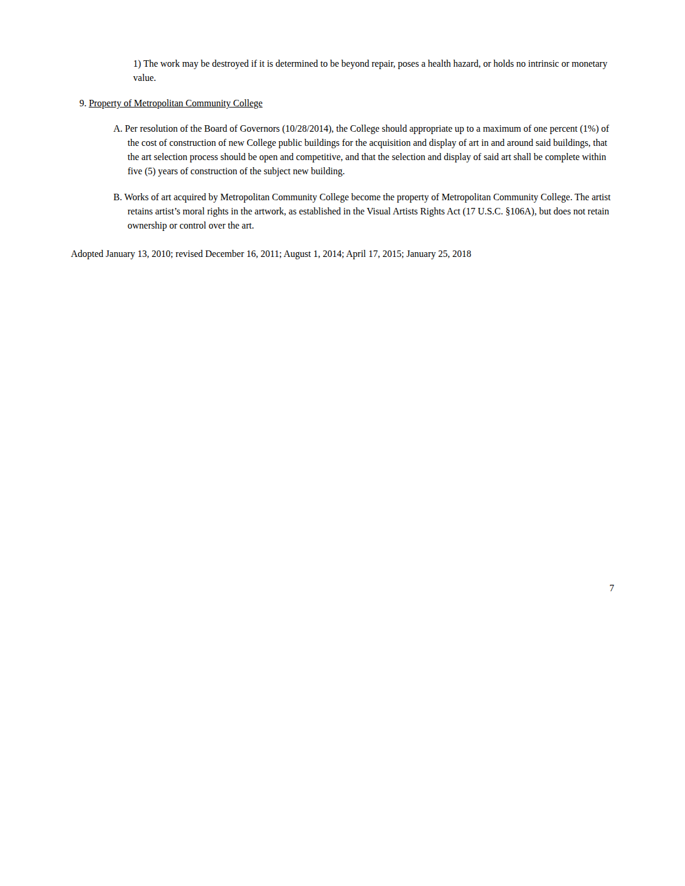1) The work may be destroyed if it is determined to be beyond repair, poses a health hazard, or holds no intrinsic or monetary value.
9. Property of Metropolitan Community College
A. Per resolution of the Board of Governors (10/28/2014), the College should appropriate up to a maximum of one percent (1%) of the cost of construction of new College public buildings for the acquisition and display of art in and around said buildings, that the art selection process should be open and competitive, and that the selection and display of said art shall be complete within five (5) years of construction of the subject new building.
B. Works of art acquired by Metropolitan Community College become the property of Metropolitan Community College. The artist retains artist’s moral rights in the artwork, as established in the Visual Artists Rights Act (17 U.S.C. §106A), but does not retain ownership or control over the art.
Adopted January 13, 2010; revised December 16, 2011; August 1, 2014; April 17, 2015; January 25, 2018
7